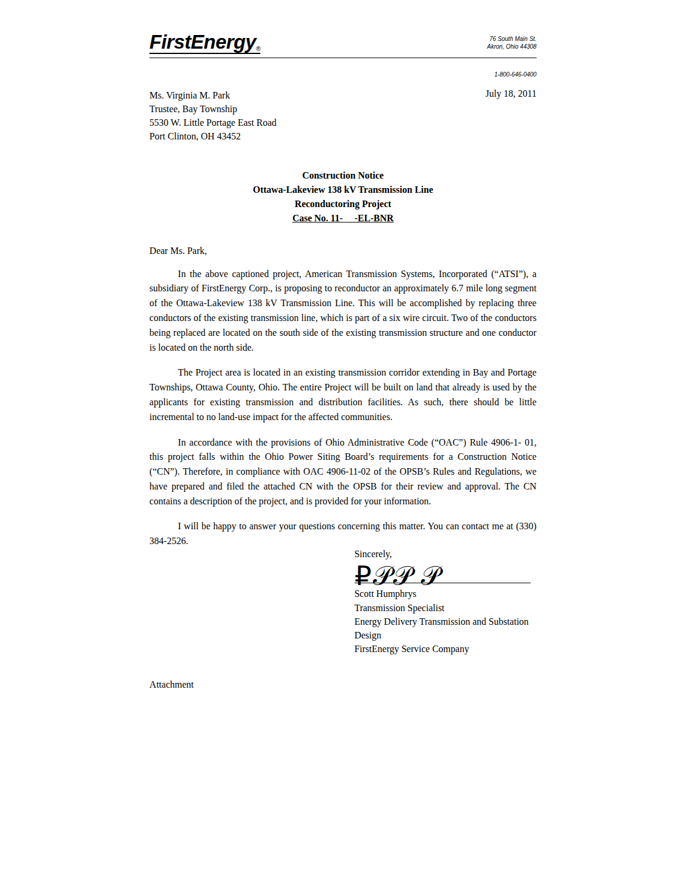FirstEnergy®
76 South Main St.
Akron, Ohio 44308
1-800-646-0400
Ms. Virginia M. Park
Trustee, Bay Township
5530 W. Little Portage East Road
Port Clinton, OH 43452
July 18, 2011
Construction Notice
Ottawa-Lakeview 138 kV Transmission Line
Reconductoring Project
Case No. 11- -EL-BNR
Dear Ms. Park,
In the above captioned project, American Transmission Systems, Incorporated (“ATSI”), a subsidiary of FirstEnergy Corp., is proposing to reconductor an approximately 6.7 mile long segment of the Ottawa-Lakeview 138 kV Transmission Line. This will be accomplished by replacing three conductors of the existing transmission line, which is part of a six wire circuit. Two of the conductors being replaced are located on the south side of the existing transmission structure and one conductor is located on the north side.
The Project area is located in an existing transmission corridor extending in Bay and Portage Townships, Ottawa County, Ohio. The entire Project will be built on land that already is used by the applicants for existing transmission and distribution facilities. As such, there should be little incremental to no land-use impact for the affected communities.
In accordance with the provisions of Ohio Administrative Code (“OAC”) Rule 4906-1- 01, this project falls within the Ohio Power Siting Board’s requirements for a Construction Notice (“CN”). Therefore, in compliance with OAC 4906-11-02 of the OPSB’s Rules and Regulations, we have prepared and filed the attached CN with the OPSB for their review and approval. The CN contains a description of the project, and is provided for your information.
I will be happy to answer your questions concerning this matter. You can contact me at (330) 384-2526.
Sincerely,
₽𝒫𝒫 𝒫
Scott Humphrys
Transmission Specialist
Energy Delivery Transmission and Substation
Design
FirstEnergy Service Company
Attachment